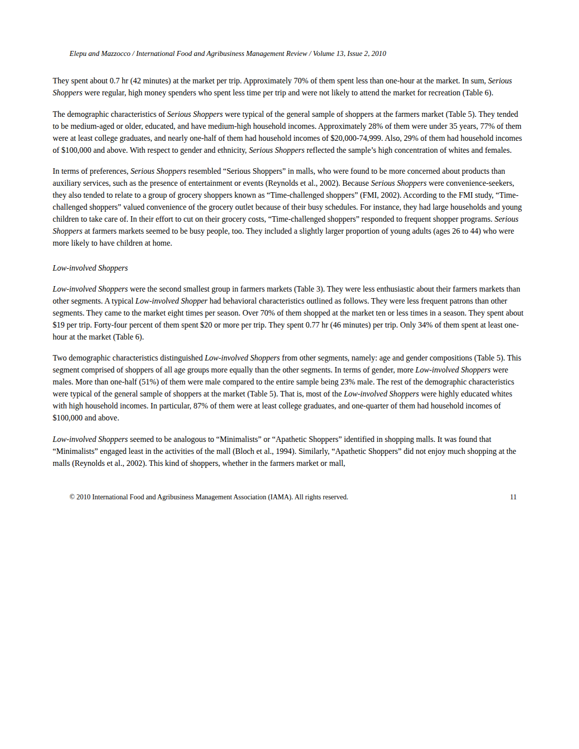Elepu and Mazzocco / International Food and Agribusiness Management Review / Volume 13, Issue 2, 2010
They spent about 0.7 hr (42 minutes) at the market per trip. Approximately 70% of them spent less than one-hour at the market. In sum, Serious Shoppers were regular, high money spenders who spent less time per trip and were not likely to attend the market for recreation (Table 6).
The demographic characteristics of Serious Shoppers were typical of the general sample of shoppers at the farmers market (Table 5). They tended to be medium-aged or older, educated, and have medium-high household incomes. Approximately 28% of them were under 35 years, 77% of them were at least college graduates, and nearly one-half of them had household incomes of $20,000-74,999. Also, 29% of them had household incomes of $100,000 and above. With respect to gender and ethnicity, Serious Shoppers reflected the sample’s high concentration of whites and females.
In terms of preferences, Serious Shoppers resembled “Serious Shoppers” in malls, who were found to be more concerned about products than auxiliary services, such as the presence of entertainment or events (Reynolds et al., 2002). Because Serious Shoppers were convenience-seekers, they also tended to relate to a group of grocery shoppers known as “Time-challenged shoppers” (FMI, 2002). According to the FMI study, “Time-challenged shoppers” valued convenience of the grocery outlet because of their busy schedules. For instance, they had large households and young children to take care of. In their effort to cut on their grocery costs, “Time-challenged shoppers” responded to frequent shopper programs. Serious Shoppers at farmers markets seemed to be busy people, too. They included a slightly larger proportion of young adults (ages 26 to 44) who were more likely to have children at home.
Low-involved Shoppers
Low-involved Shoppers were the second smallest group in farmers markets (Table 3). They were less enthusiastic about their farmers markets than other segments. A typical Low-involved Shopper had behavioral characteristics outlined as follows. They were less frequent patrons than other segments. They came to the market eight times per season. Over 70% of them shopped at the market ten or less times in a season. They spent about $19 per trip. Forty-four percent of them spent $20 or more per trip. They spent 0.77 hr (46 minutes) per trip. Only 34% of them spent at least one-hour at the market (Table 6).
Two demographic characteristics distinguished Low-involved Shoppers from other segments, namely: age and gender compositions (Table 5). This segment comprised of shoppers of all age groups more equally than the other segments. In terms of gender, more Low-involved Shoppers were males. More than one-half (51%) of them were male compared to the entire sample being 23% male. The rest of the demographic characteristics were typical of the general sample of shoppers at the market (Table 5). That is, most of the Low-involved Shoppers were highly educated whites with high household incomes. In particular, 87% of them were at least college graduates, and one-quarter of them had household incomes of $100,000 and above.
Low-involved Shoppers seemed to be analogous to “Minimalists” or “Apathetic Shoppers” identified in shopping malls. It was found that “Minimalists” engaged least in the activities of the mall (Bloch et al., 1994). Similarly, “Apathetic Shoppers” did not enjoy much shopping at the malls (Reynolds et al., 2002). This kind of shoppers, whether in the farmers market or mall,
© 2010 International Food and Agribusiness Management Association (IAMA). All rights reserved. 11